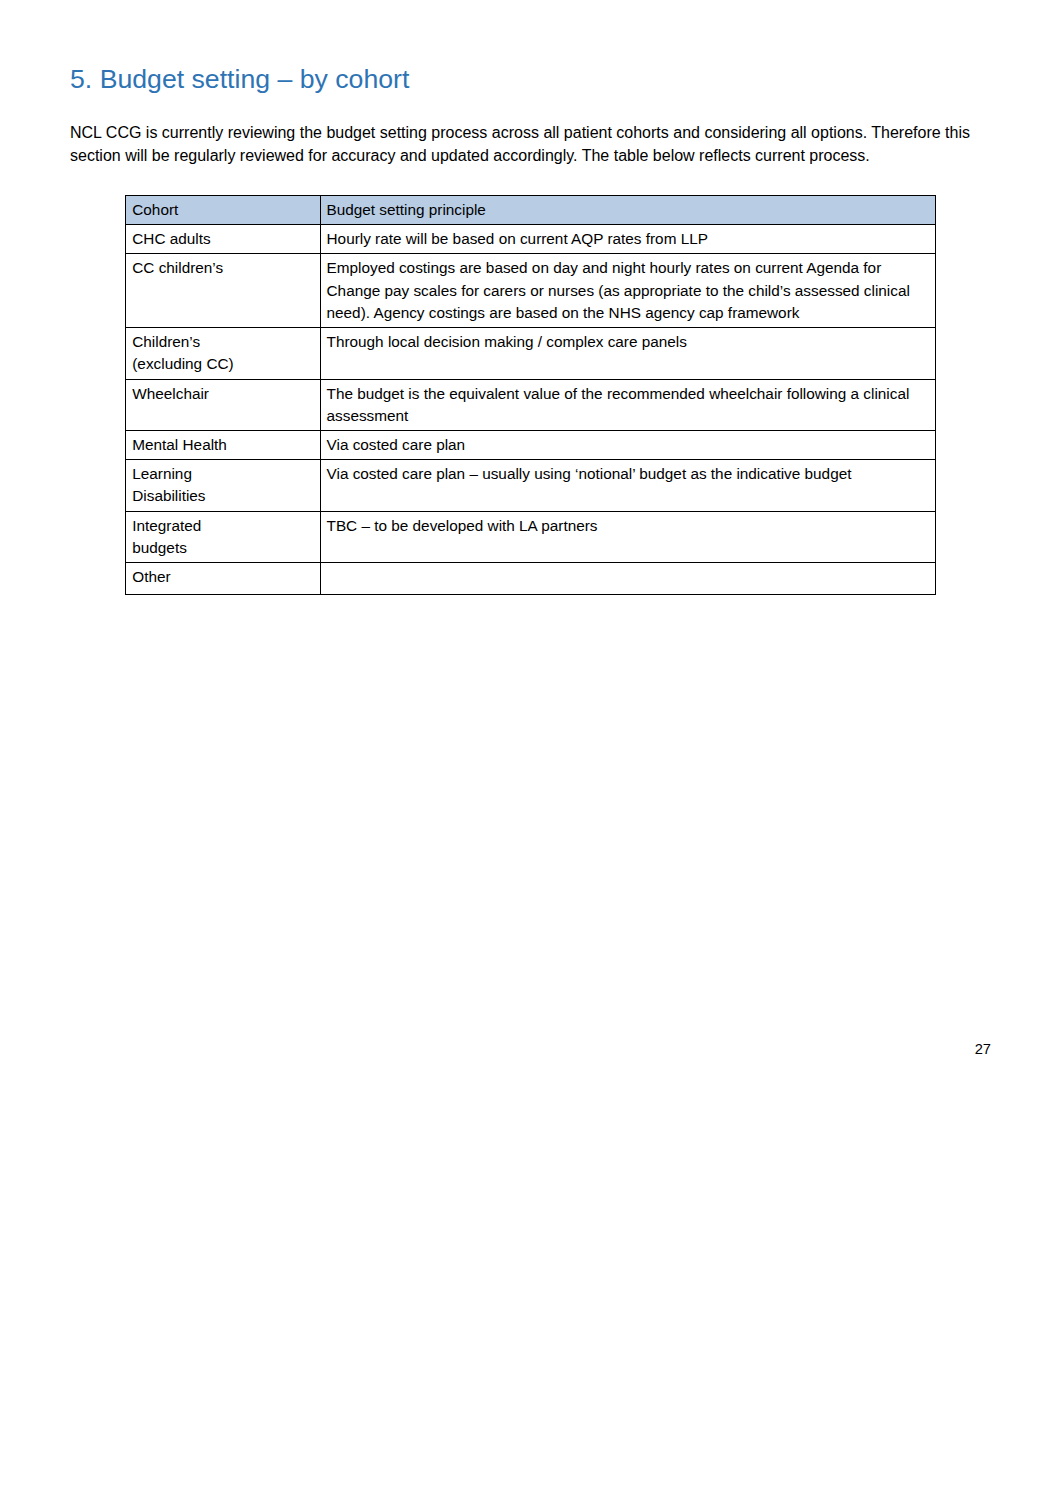5. Budget setting – by cohort
NCL CCG is currently reviewing the budget setting process across all patient cohorts and considering all options. Therefore this section will be regularly reviewed for accuracy and updated accordingly. The table below reflects current process.
| Cohort | Budget setting principle |
| --- | --- |
| CHC adults | Hourly rate will be based on current AQP rates from LLP |
| CC children’s | Employed costings are based on day and night hourly rates on current Agenda for Change pay scales for carers or nurses (as appropriate to the child’s assessed clinical need). Agency costings are based on the NHS agency cap framework |
| Children’s (excluding CC) | Through local decision making / complex care panels |
| Wheelchair | The budget is the equivalent value of the recommended wheelchair following a clinical assessment |
| Mental Health | Via costed care plan |
| Learning Disabilities | Via costed care plan – usually using ‘notional’ budget as the indicative budget |
| Integrated budgets | TBC – to be developed with LA partners |
| Other | |
27